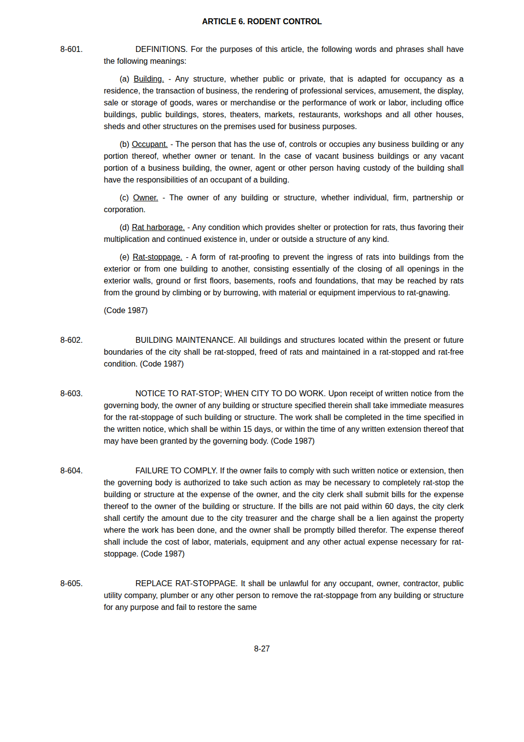ARTICLE 6. RODENT CONTROL
8-601.
DEFINITIONS. For the purposes of this article, the following words and phrases shall have the following meanings:
(a) Building. - Any structure, whether public or private, that is adapted for occupancy as a residence, the transaction of business, the rendering of professional services, amusement, the display, sale or storage of goods, wares or merchandise or the performance of work or labor, including office buildings, public buildings, stores, theaters, markets, restaurants, workshops and all other houses, sheds and other structures on the premises used for business purposes.
(b) Occupant. - The person that has the use of, controls or occupies any business building or any portion thereof, whether owner or tenant. In the case of vacant business buildings or any vacant portion of a business building, the owner, agent or other person having custody of the building shall have the responsibilities of an occupant of a building.
(c) Owner. - The owner of any building or structure, whether individual, firm, partnership or corporation.
(d) Rat harborage. - Any condition which provides shelter or protection for rats, thus favoring their multiplication and continued existence in, under or outside a structure of any kind.
(e) Rat-stoppage. - A form of rat-proofing to prevent the ingress of rats into buildings from the exterior or from one building to another, consisting essentially of the closing of all openings in the exterior walls, ground or first floors, basements, roofs and foundations, that may be reached by rats from the ground by climbing or by burrowing, with material or equipment impervious to rat-gnawing.
(Code 1987)
8-602.
BUILDING MAINTENANCE. All buildings and structures located within the present or future boundaries of the city shall be rat-stopped, freed of rats and maintained in a rat-stopped and rat-free condition. (Code 1987)
8-603.
NOTICE TO RAT-STOP; WHEN CITY TO DO WORK. Upon receipt of written notice from the governing body, the owner of any building or structure specified therein shall take immediate measures for the rat-stoppage of such building or structure. The work shall be completed in the time specified in the written notice, which shall be within 15 days, or within the time of any written extension thereof that may have been granted by the governing body. (Code 1987)
8-604.
FAILURE TO COMPLY. If the owner fails to comply with such written notice or extension, then the governing body is authorized to take such action as may be necessary to completely rat-stop the building or structure at the expense of the owner, and the city clerk shall submit bills for the expense thereof to the owner of the building or structure. If the bills are not paid within 60 days, the city clerk shall certify the amount due to the city treasurer and the charge shall be a lien against the property where the work has been done, and the owner shall be promptly billed therefor. The expense thereof shall include the cost of labor, materials, equipment and any other actual expense necessary for rat-stoppage. (Code 1987)
8-605.
REPLACE RAT-STOPPAGE. It shall be unlawful for any occupant, owner, contractor, public utility company, plumber or any other person to remove the rat-stoppage from any building or structure for any purpose and fail to restore the same
8-27